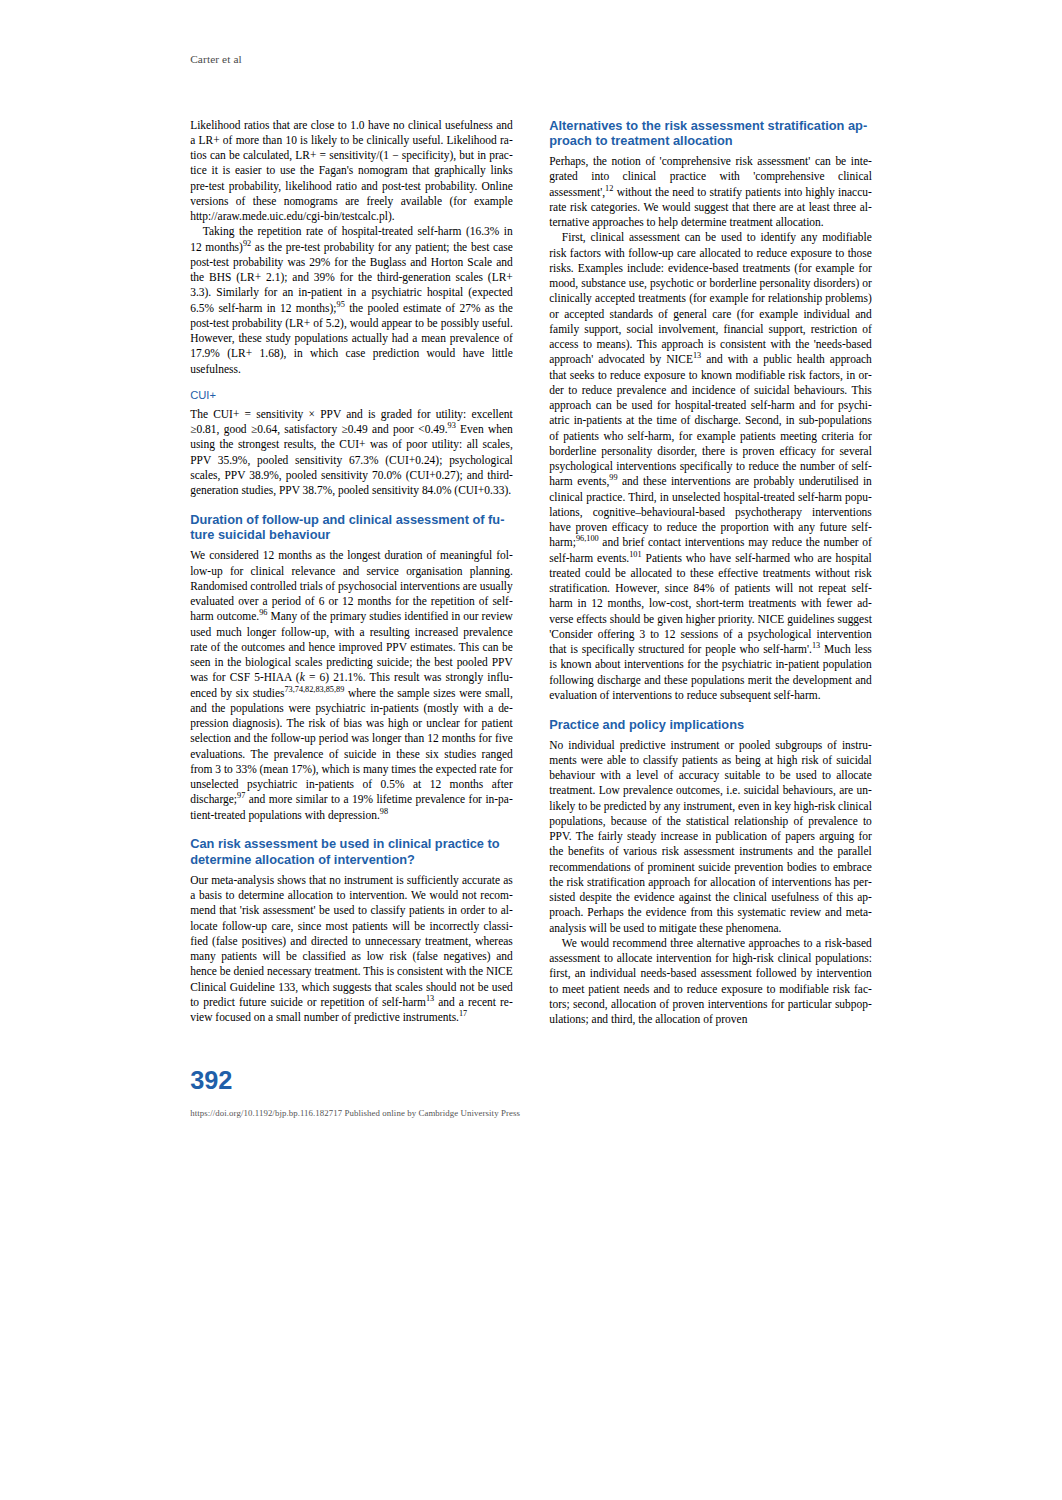Carter et al
Likelihood ratios that are close to 1.0 have no clinical usefulness and a LR+ of more than 10 is likely to be clinically useful. Likelihood ratios can be calculated, LR+ = sensitivity/(1 − specificity), but in practice it is easier to use the Fagan's nomogram that graphically links pre-test probability, likelihood ratio and post-test probability. Online versions of these nomograms are freely available (for example http://araw.mede.uic.edu/cgi-bin/testcalc.pl).
Taking the repetition rate of hospital-treated self-harm (16.3% in 12 months)92 as the pre-test probability for any patient; the best case post-test probability was 29% for the Buglass and Horton Scale and the BHS (LR+ 2.1); and 39% for the third-generation scales (LR+ 3.3). Similarly for an in-patient in a psychiatric hospital (expected 6.5% self-harm in 12 months);95 the pooled estimate of 27% as the post-test probability (LR+ of 5.2), would appear to be possibly useful. However, these study populations actually had a mean prevalence of 17.9% (LR+ 1.68), in which case prediction would have little usefulness.
CUI+
The CUI+ = sensitivity × PPV and is graded for utility: excellent ≥0.81, good ≥0.64, satisfactory ≥0.49 and poor <0.49.93 Even when using the strongest results, the CUI+ was of poor utility: all scales, PPV 35.9%, pooled sensitivity 67.3% (CUI+0.24); psychological scales, PPV 38.9%, pooled sensitivity 70.0% (CUI+0.27); and third-generation studies, PPV 38.7%, pooled sensitivity 84.0% (CUI+0.33).
Duration of follow-up and clinical assessment of future suicidal behaviour
We considered 12 months as the longest duration of meaningful follow-up for clinical relevance and service organisation planning. Randomised controlled trials of psychosocial interventions are usually evaluated over a period of 6 or 12 months for the repetition of self-harm outcome.96 Many of the primary studies identified in our review used much longer follow-up, with a resulting increased prevalence rate of the outcomes and hence improved PPV estimates. This can be seen in the biological scales predicting suicide; the best pooled PPV was for CSF 5-HIAA (k = 6) 21.1%. This result was strongly influenced by six studies73,74,82,83,85,89 where the sample sizes were small, and the populations were psychiatric in-patients (mostly with a depression diagnosis). The risk of bias was high or unclear for patient selection and the follow-up period was longer than 12 months for five evaluations. The prevalence of suicide in these six studies ranged from 3 to 33% (mean 17%), which is many times the expected rate for unselected psychiatric in-patients of 0.5% at 12 months after discharge;97 and more similar to a 19% lifetime prevalence for in-patient-treated populations with depression.98
Can risk assessment be used in clinical practice to determine allocation of intervention?
Our meta-analysis shows that no instrument is sufficiently accurate as a basis to determine allocation to intervention. We would not recommend that 'risk assessment' be used to classify patients in order to allocate follow-up care, since most patients will be incorrectly classified (false positives) and directed to unnecessary treatment, whereas many patients will be classified as low risk (false negatives) and hence be denied necessary treatment. This is consistent with the NICE Clinical Guideline 133, which suggests that scales should not be used to predict future suicide or repetition of self-harm13 and a recent review focused on a small number of predictive instruments.17
Alternatives to the risk assessment stratification approach to treatment allocation
Perhaps, the notion of 'comprehensive risk assessment' can be integrated into clinical practice with 'comprehensive clinical assessment',12 without the need to stratify patients into highly inaccurate risk categories. We would suggest that there are at least three alternative approaches to help determine treatment allocation.
First, clinical assessment can be used to identify any modifiable risk factors with follow-up care allocated to reduce exposure to those risks. Examples include: evidence-based treatments (for example for mood, substance use, psychotic or borderline personality disorders) or clinically accepted treatments (for example for relationship problems) or accepted standards of general care (for example individual and family support, social involvement, financial support, restriction of access to means). This approach is consistent with the 'needs-based approach' advocated by NICE13 and with a public health approach that seeks to reduce exposure to known modifiable risk factors, in order to reduce prevalence and incidence of suicidal behaviours. This approach can be used for hospital-treated self-harm and for psychiatric in-patients at the time of discharge. Second, in sub-populations of patients who self-harm, for example patients meeting criteria for borderline personality disorder, there is proven efficacy for several psychological interventions specifically to reduce the number of self-harm events,99 and these interventions are probably underutilised in clinical practice. Third, in unselected hospital-treated self-harm populations, cognitive–behavioural-based psychotherapy interventions have proven efficacy to reduce the proportion with any future self-harm;96,100 and brief contact interventions may reduce the number of self-harm events.101 Patients who have self-harmed who are hospital treated could be allocated to these effective treatments without risk stratification. However, since 84% of patients will not repeat self-harm in 12 months, low-cost, short-term treatments with fewer adverse effects should be given higher priority. NICE guidelines suggest 'Consider offering 3 to 12 sessions of a psychological intervention that is specifically structured for people who self-harm'.13 Much less is known about interventions for the psychiatric in-patient population following discharge and these populations merit the development and evaluation of interventions to reduce subsequent self-harm.
Practice and policy implications
No individual predictive instrument or pooled subgroups of instruments were able to classify patients as being at high risk of suicidal behaviour with a level of accuracy suitable to be used to allocate treatment. Low prevalence outcomes, i.e. suicidal behaviours, are unlikely to be predicted by any instrument, even in key high-risk clinical populations, because of the statistical relationship of prevalence to PPV. The fairly steady increase in publication of papers arguing for the benefits of various risk assessment instruments and the parallel recommendations of prominent suicide prevention bodies to embrace the risk stratification approach for allocation of interventions has persisted despite the evidence against the clinical usefulness of this approach. Perhaps the evidence from this systematic review and meta-analysis will be used to mitigate these phenomena.
We would recommend three alternative approaches to a risk-based assessment to allocate intervention for high-risk clinical populations: first, an individual needs-based assessment followed by intervention to meet patient needs and to reduce exposure to modifiable risk factors; second, allocation of proven interventions for particular subpopulations; and third, the allocation of proven
392
https://doi.org/10.1192/bjp.bp.116.182717 Published online by Cambridge University Press